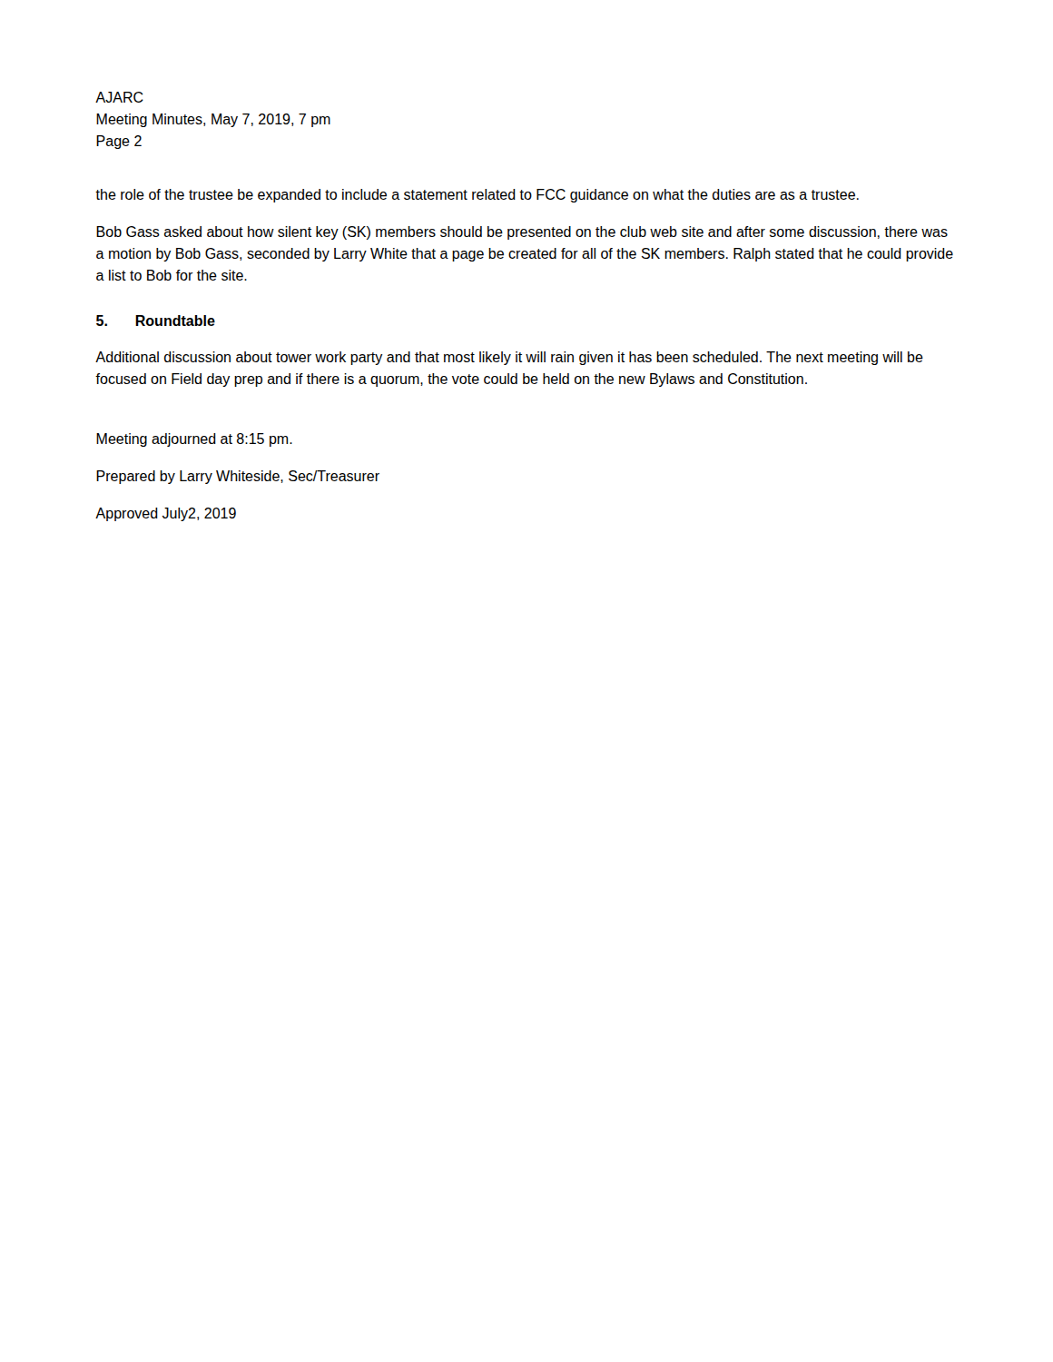AJARC
Meeting Minutes, May 7, 2019, 7 pm
Page 2
the role of the trustee be expanded to include a statement related to FCC guidance on what the duties are as a trustee.
Bob Gass asked about how silent key (SK) members should be presented on the club web site and after some discussion, there was a motion by Bob Gass, seconded by Larry White that a page be created for all of the SK members. Ralph stated that he could provide a list to Bob for the site.
5. Roundtable
Additional discussion about tower work party and that most likely it will rain given it has been scheduled. The next meeting will be focused on Field day prep and if there is a quorum, the vote could be held on the new Bylaws and Constitution.
Meeting adjourned at 8:15 pm.
Prepared by Larry Whiteside, Sec/Treasurer
Approved July2, 2019